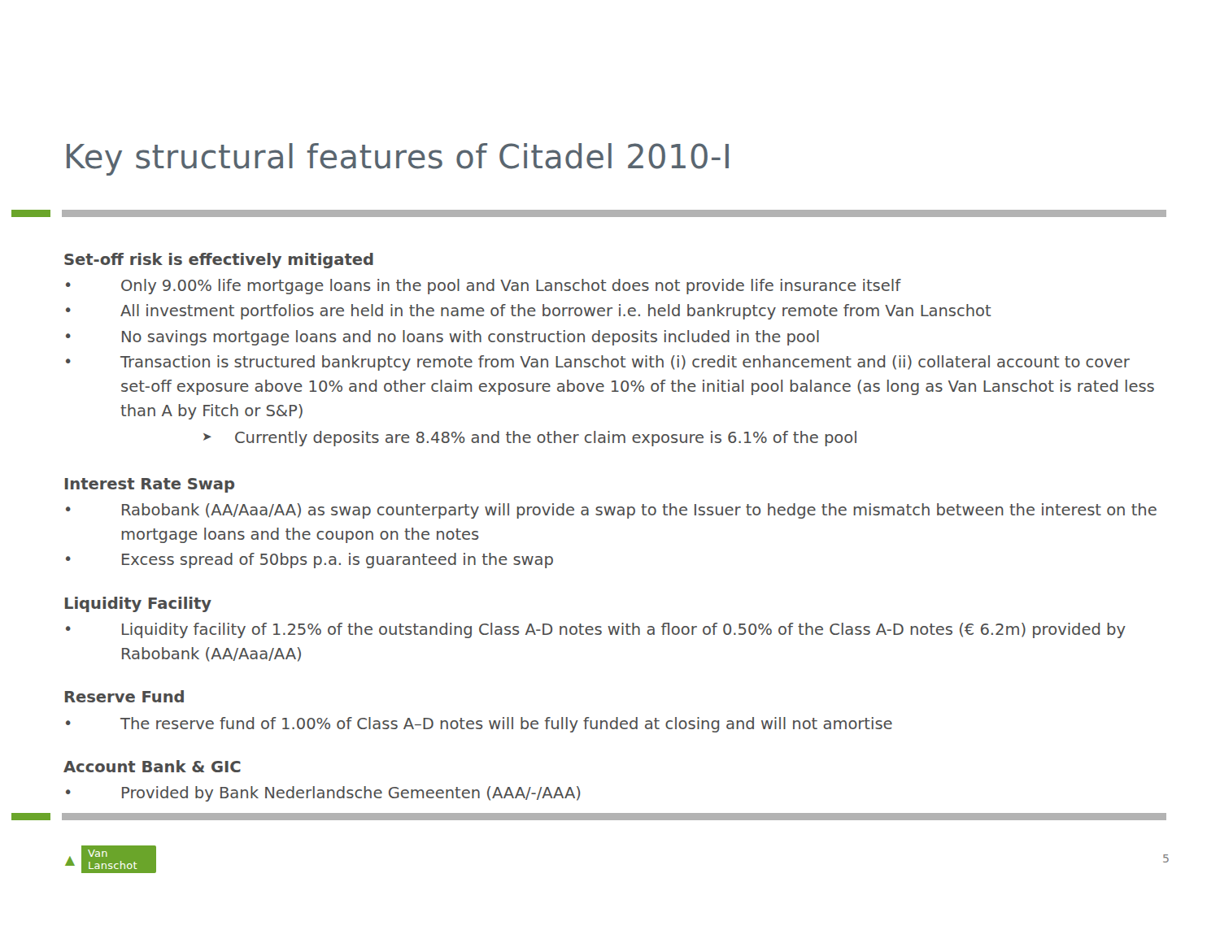Key structural features of Citadel 2010-I
Set-off risk is effectively mitigated
Only 9.00% life mortgage loans in the pool and Van Lanschot does not provide life insurance itself
All investment portfolios are held in the name of the borrower i.e. held bankruptcy remote from Van Lanschot
No savings mortgage loans and no loans with construction deposits included in the pool
Transaction is structured bankruptcy remote from Van Lanschot with (i) credit enhancement and (ii) collateral account to cover set-off exposure above 10% and other claim exposure above 10% of the initial pool balance (as long as Van Lanschot is rated less than A by Fitch or S&P)
Currently deposits are 8.48% and the other claim exposure is 6.1% of the pool
Interest Rate Swap
Rabobank (AA/Aaa/AA) as swap counterparty will provide a swap to the Issuer to hedge the mismatch between the interest on the mortgage loans and the coupon on the notes
Excess spread of 50bps p.a. is guaranteed in the swap
Liquidity Facility
Liquidity facility of 1.25% of the outstanding Class A-D notes with a floor of 0.50% of the Class A-D notes (€ 6.2m) provided by Rabobank (AA/Aaa/AA)
Reserve Fund
The reserve fund of 1.00% of Class A–D notes will be fully funded at closing and will not amortise
Account Bank & GIC
Provided by Bank Nederlandsche Gemeenten (AAA/-/AAA)
▲
Van Lanschot
5